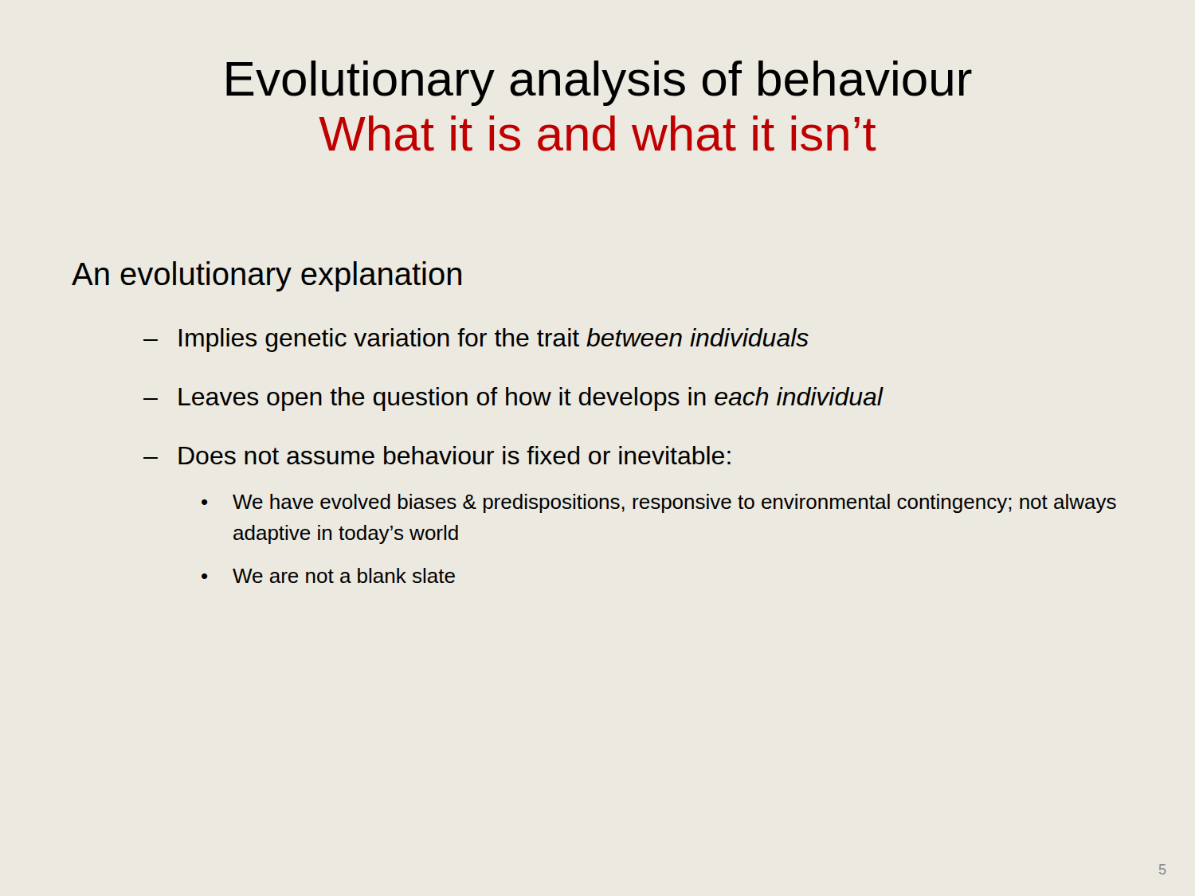Evolutionary analysis of behaviourWhat it is and what it isn’t
An evolutionary explanation
Implies genetic variation for the trait between individuals
Leaves open the question of how it develops in each individual
Does not assume behaviour is fixed or inevitable:
We have evolved biases & predispositions, responsive to environmental contingency; not always adaptive in today’s world
We are not a blank slate
5